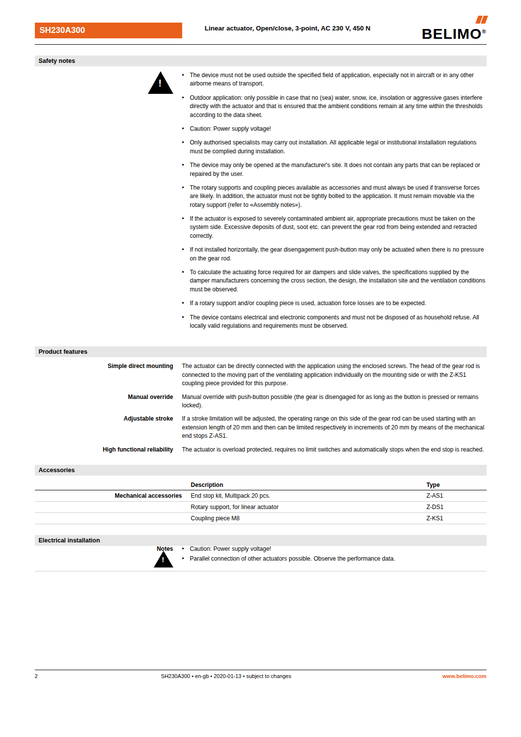SH230A300
Linear actuator, Open/close, 3-point, AC 230 V, 450 N
BELIMO®
Safety notes
The device must not be used outside the specified field of application, especially not in aircraft or in any other airborne means of transport.
Outdoor application: only possible in case that no (sea) water, snow, ice, insolation or aggressive gases interfere directly with the actuator and that is ensured that the ambient conditions remain at any time within the thresholds according to the data sheet.
Caution: Power supply voltage!
Only authorised specialists may carry out installation. All applicable legal or institutional installation regulations must be complied during installation.
The device may only be opened at the manufacturer's site. It does not contain any parts that can be replaced or repaired by the user.
The rotary supports and coupling pieces available as accessories and must always be used if transverse forces are likely. In addition, the actuator must not be tightly bolted to the application. It must remain movable via the rotary support (refer to «Assembly notes»).
If the actuator is exposed to severely contaminated ambient air, appropriate precautions must be taken on the system side. Excessive deposits of dust, soot etc. can prevent the gear rod from being extended and retracted correctly.
If not installed horizontally, the gear disengagement push-button may only be actuated when there is no pressure on the gear rod.
To calculate the actuating force required for air dampers and slide valves, the specifications supplied by the damper manufacturers concerning the cross section, the design, the installation site and the ventilation conditions must be observed.
If a rotary support and/or coupling piece is used, actuation force losses are to be expected.
The device contains electrical and electronic components and must not be disposed of as household refuse. All locally valid regulations and requirements must be observed.
Product features
Simple direct mounting
The actuator can be directly connected with the application using the enclosed screws. The head of the gear rod is connected to the moving part of the ventilating application individually on the mounting side or with the Z-KS1 coupling piece provided for this purpose.
Manual override
Manual override with push-button possible (the gear is disengaged for as long as the button is pressed or remains locked).
Adjustable stroke
If a stroke limitation will be adjusted, the operating range on this side of the gear rod can be used starting with an extension length of 20 mm and then can be limited respectively in increments of 20 mm by means of the mechanical end stops Z-AS1.
High functional reliability
The actuator is overload protected, requires no limit switches and automatically stops when the end stop is reached.
Accessories
| | Description | Type |
| --- | --- | --- |
| Mechanical accessories | End stop kit, Multipack 20 pcs. | Z-AS1 |
| | Rotary support, for linear actuator | Z-DS1 |
| | Coupling piece M8 | Z-KS1 |
Electrical installation
Notes
Caution: Power supply voltage!
Parallel connection of other actuators possible. Observe the performance data.
2
SH230A300 • en-gb • 2020-01-13 • subject to changes
www.belimo.com